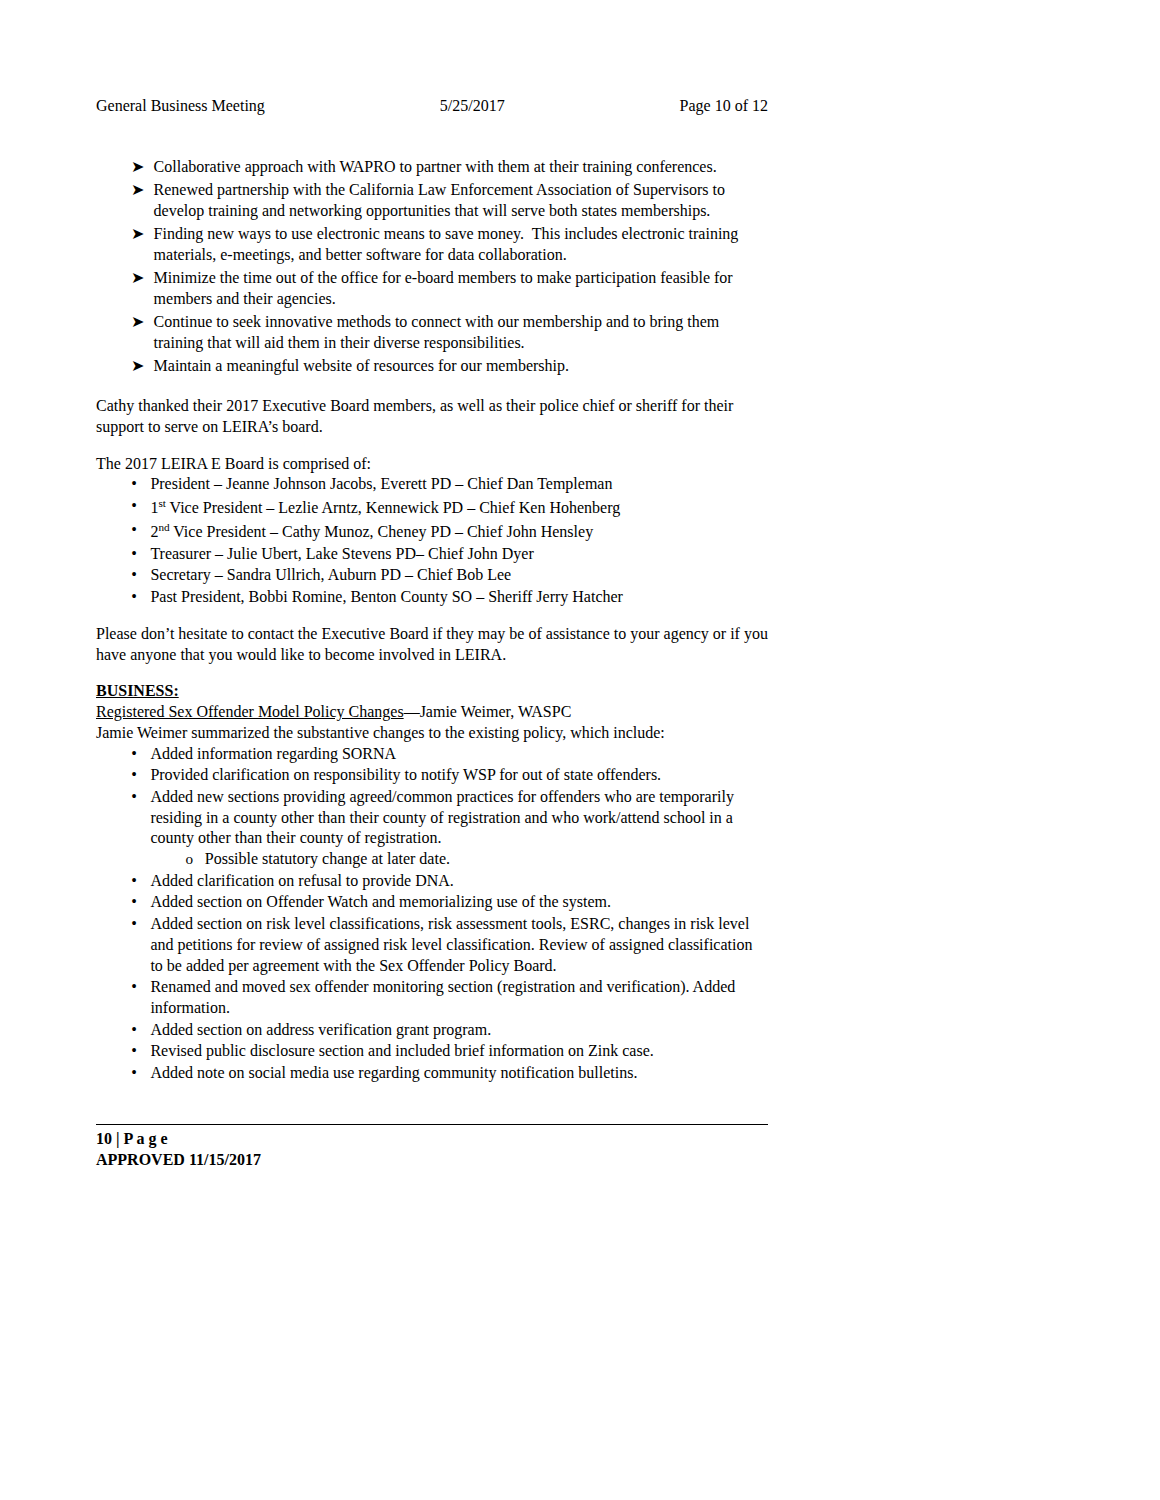General Business Meeting 5/25/2017 Page 10 of 12
Collaborative approach with WAPRO to partner with them at their training conferences.
Renewed partnership with the California Law Enforcement Association of Supervisors to develop training and networking opportunities that will serve both states memberships.
Finding new ways to use electronic means to save money. This includes electronic training materials, e-meetings, and better software for data collaboration.
Minimize the time out of the office for e-board members to make participation feasible for members and their agencies.
Continue to seek innovative methods to connect with our membership and to bring them training that will aid them in their diverse responsibilities.
Maintain a meaningful website of resources for our membership.
Cathy thanked their 2017 Executive Board members, as well as their police chief or sheriff for their support to serve on LEIRA’s board.
The 2017 LEIRA E Board is comprised of:
President – Jeanne Johnson Jacobs, Everett PD – Chief Dan Templeman
1st Vice President – Lezlie Arntz, Kennewick PD – Chief Ken Hohenberg
2nd Vice President – Cathy Munoz, Cheney PD – Chief John Hensley
Treasurer – Julie Ubert, Lake Stevens PD– Chief John Dyer
Secretary – Sandra Ullrich, Auburn PD – Chief Bob Lee
Past President, Bobbi Romine, Benton County SO – Sheriff Jerry Hatcher
Please don’t hesitate to contact the Executive Board if they may be of assistance to your agency or if you have anyone that you would like to become involved in LEIRA.
BUSINESS:
Registered Sex Offender Model Policy Changes—Jamie Weimer, WASPC
Jamie Weimer summarized the substantive changes to the existing policy, which include:
Added information regarding SORNA
Provided clarification on responsibility to notify WSP for out of state offenders.
Added new sections providing agreed/common practices for offenders who are temporarily residing in a county other than their county of registration and who work/attend school in a county other than their county of registration.
Possible statutory change at later date.
Added clarification on refusal to provide DNA.
Added section on Offender Watch and memorializing use of the system.
Added section on risk level classifications, risk assessment tools, ESRC, changes in risk level and petitions for review of assigned risk level classification. Review of assigned classification to be added per agreement with the Sex Offender Policy Board.
Renamed and moved sex offender monitoring section (registration and verification). Added information.
Added section on address verification grant program.
Revised public disclosure section and included brief information on Zink case.
Added note on social media use regarding community notification bulletins.
10 | P a g e
APPROVED 11/15/2017